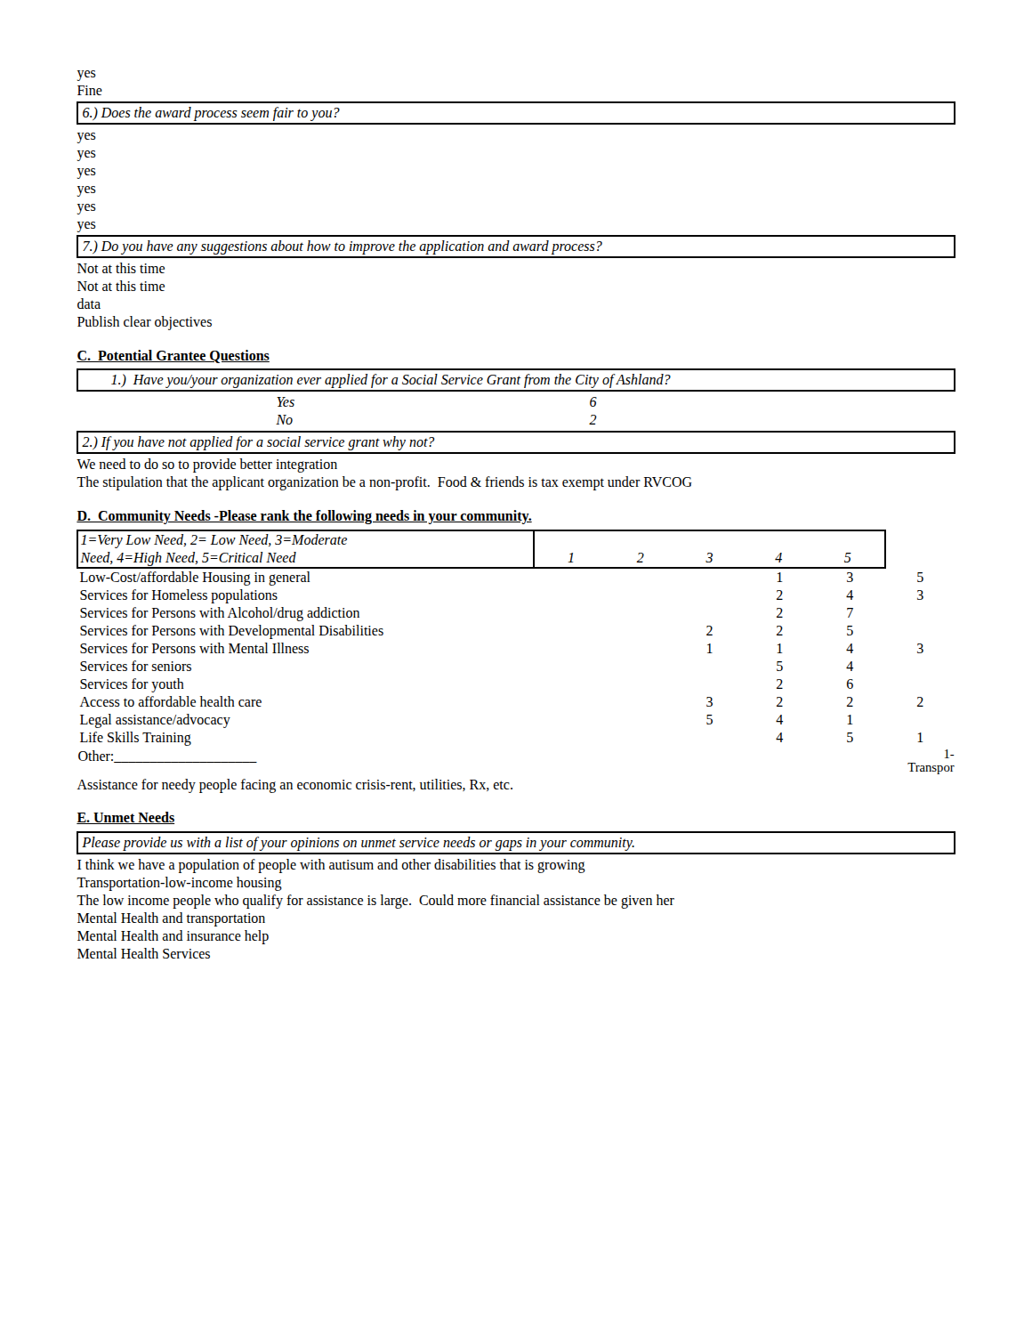yes
Fine
6.) Does the award process seem fair to you?
yes
yes
yes
yes
yes
yes
7.) Do you have any suggestions about how to improve the application and award process?
Not at this time
Not at this time
data
Publish clear objectives
C. Potential Grantee Questions
1.) Have you/your organization ever applied for a Social Service Grant from the City of Ashland?
Yes 6
No 2
2.) If you have not applied for a social service grant why not?
We need to do so to provide better integration
The stipulation that the applicant organization be a non-profit. Food & friends is tax exempt under RVCOG
D. Community Needs -Please rank the following needs in your community.
| 1=Very Low Need, 2= Low Need, 3=Moderate Need, 4=High Need, 5=Critical Need | / 1 / 2 / 3 / 4 / 5 / |
| Low-Cost/affordable Housing in general | | | | 1 | 3 | 5 |
| Services for Homeless populations | | | | 2 | 4 | 3 |
| Services for Persons with Alcohol/drug addiction | | | | 2 | 7 | |
| Services for Persons with Developmental Disabilities | | | 2 | 2 | 5 | |
| Services for Persons with Mental Illness | | | 1 | 1 | 4 | 3 |
| Services for seniors | | | | 5 | 4 | |
| Services for youth | | | | 2 | 6 | |
| Access to affordable health care | | | 3 | 2 | 2 | 2 |
| Legal assistance/advocacy | | | 5 | 4 | 1 | |
| Life Skills Training | | | | 4 | 5 | 1 |
| Other:____________________ | 1- Transpor |
Assistance for needy people facing an economic crisis-rent, utilities, Rx, etc.
E. Unmet Needs
Please provide us with a list of your opinions on unmet service needs or gaps in your community.
I think we have a population of people with autisum and other disabilities that is growing
Transportation-low-income housing
The low income people who qualify for assistance is large. Could more financial assistance be given her
Mental Health and transportation
Mental Health and insurance help
Mental Health Services